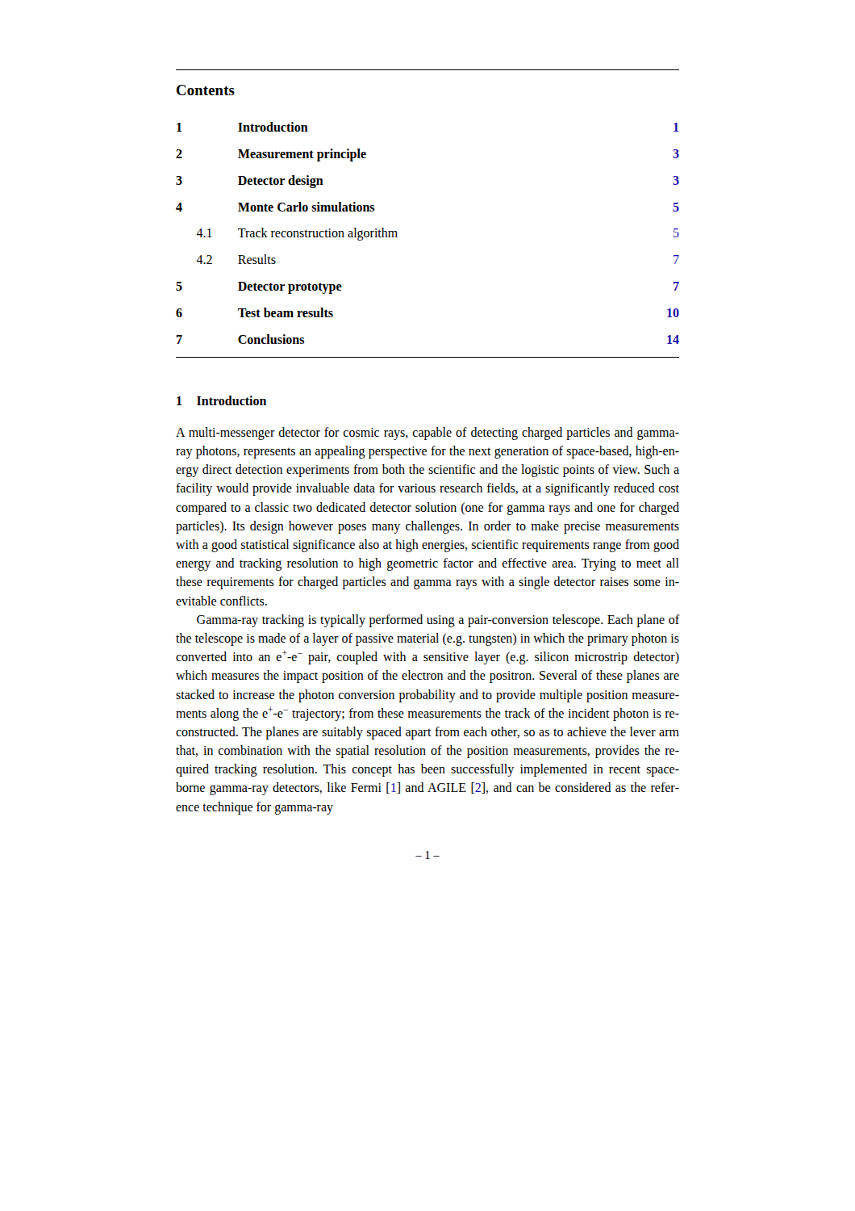Contents
| 1 | Introduction | 1 |
| 2 | Measurement principle | 3 |
| 3 | Detector design | 3 |
| 4 | Monte Carlo simulations | 5 |
| 4.1 | Track reconstruction algorithm | 5 |
| 4.2 | Results | 7 |
| 5 | Detector prototype | 7 |
| 6 | Test beam results | 10 |
| 7 | Conclusions | 14 |
1 Introduction
A multi-messenger detector for cosmic rays, capable of detecting charged particles and gamma-ray photons, represents an appealing perspective for the next generation of space-based, high-energy direct detection experiments from both the scientific and the logistic points of view. Such a facility would provide invaluable data for various research fields, at a significantly reduced cost compared to a classic two dedicated detector solution (one for gamma rays and one for charged particles). Its design however poses many challenges. In order to make precise measurements with a good statistical significance also at high energies, scientific requirements range from good energy and tracking resolution to high geometric factor and effective area. Trying to meet all these requirements for charged particles and gamma rays with a single detector raises some inevitable conflicts.
Gamma-ray tracking is typically performed using a pair-conversion telescope. Each plane of the telescope is made of a layer of passive material (e.g. tungsten) in which the primary photon is converted into an e+-e− pair, coupled with a sensitive layer (e.g. silicon microstrip detector) which measures the impact position of the electron and the positron. Several of these planes are stacked to increase the photon conversion probability and to provide multiple position measurements along the e+-e− trajectory; from these measurements the track of the incident photon is reconstructed. The planes are suitably spaced apart from each other, so as to achieve the lever arm that, in combination with the spatial resolution of the position measurements, provides the required tracking resolution. This concept has been successfully implemented in recent space-borne gamma-ray detectors, like Fermi [1] and AGILE [2], and can be considered as the reference technique for gamma-ray
– 1 –